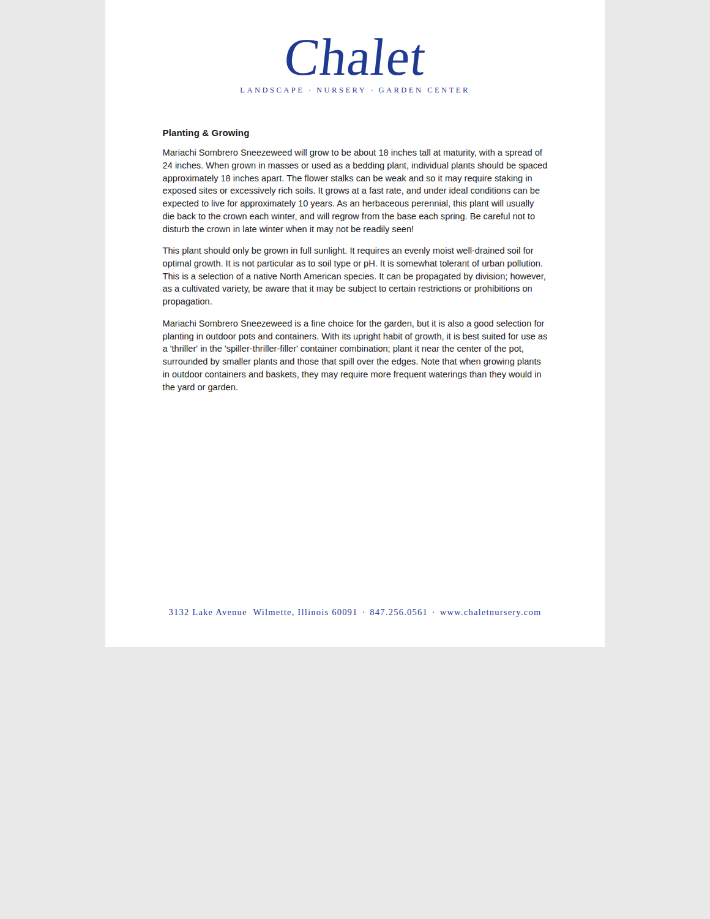Chalet
Landscape · Nursery · Garden Center
Planting & Growing
Mariachi Sombrero Sneezeweed will grow to be about 18 inches tall at maturity, with a spread of 24 inches. When grown in masses or used as a bedding plant, individual plants should be spaced approximately 18 inches apart. The flower stalks can be weak and so it may require staking in exposed sites or excessively rich soils. It grows at a fast rate, and under ideal conditions can be expected to live for approximately 10 years. As an herbaceous perennial, this plant will usually die back to the crown each winter, and will regrow from the base each spring. Be careful not to disturb the crown in late winter when it may not be readily seen!
This plant should only be grown in full sunlight. It requires an evenly moist well-drained soil for optimal growth. It is not particular as to soil type or pH. It is somewhat tolerant of urban pollution. This is a selection of a native North American species. It can be propagated by division; however, as a cultivated variety, be aware that it may be subject to certain restrictions or prohibitions on propagation.
Mariachi Sombrero Sneezeweed is a fine choice for the garden, but it is also a good selection for planting in outdoor pots and containers. With its upright habit of growth, it is best suited for use as a 'thriller' in the 'spiller-thriller-filler' container combination; plant it near the center of the pot, surrounded by smaller plants and those that spill over the edges. Note that when growing plants in outdoor containers and baskets, they may require more frequent waterings than they would in the yard or garden.
3132 Lake Avenue Wilmette, Illinois 60091 · 847.256.0561 · www.chaletnursery.com